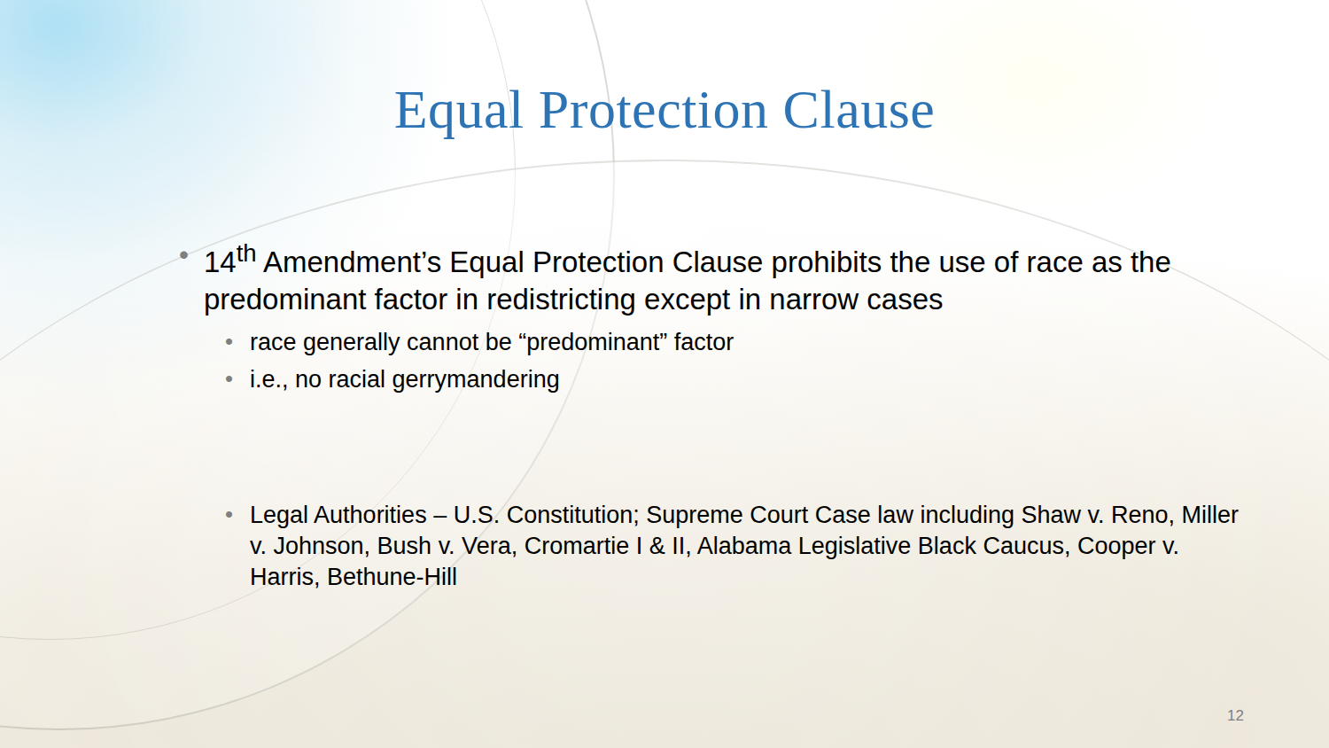Equal Protection Clause
14th Amendment’s Equal Protection Clause prohibits the use of race as the predominant factor in redistricting except in narrow cases
race generally cannot be “predominant” factor
i.e., no racial gerrymandering
Legal Authorities – U.S. Constitution; Supreme Court Case law including Shaw v. Reno, Miller v. Johnson, Bush v. Vera, Cromartie I & II, Alabama Legislative Black Caucus, Cooper v. Harris, Bethune-Hill
12